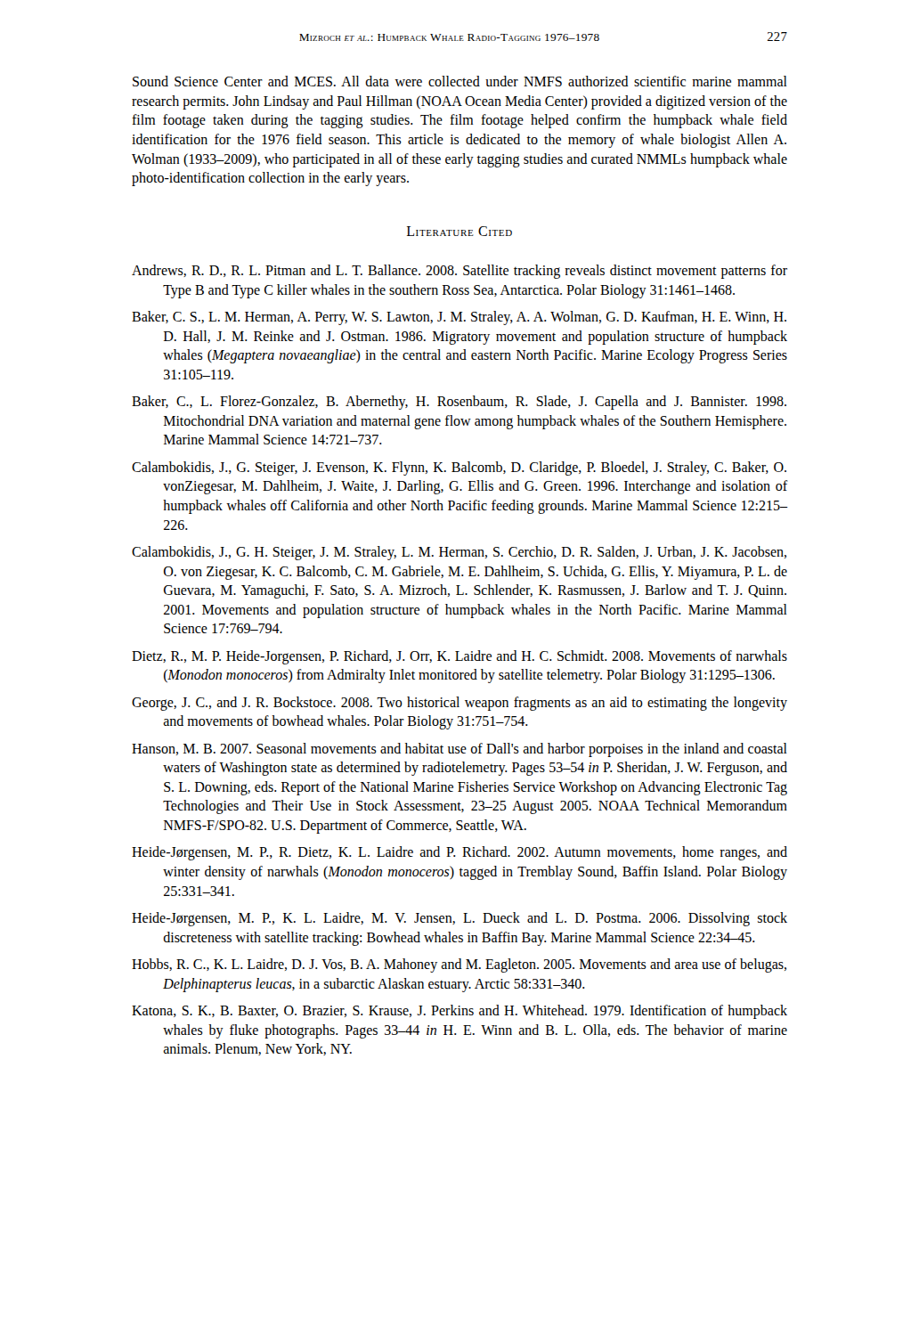Mizroch et al.: Humpback Whale Radio-Tagging 1976–1978 227
Sound Science Center and MCES. All data were collected under NMFS authorized scientific marine mammal research permits. John Lindsay and Paul Hillman (NOAA Ocean Media Center) provided a digitized version of the film footage taken during the tagging studies. The film footage helped confirm the humpback whale field identification for the 1976 field season. This article is dedicated to the memory of whale biologist Allen A. Wolman (1933–2009), who participated in all of these early tagging studies and curated NMMLs humpback whale photo-identification collection in the early years.
Literature Cited
Andrews, R. D., R. L. Pitman and L. T. Ballance. 2008. Satellite tracking reveals distinct movement patterns for Type B and Type C killer whales in the southern Ross Sea, Antarctica. Polar Biology 31:1461–1468.
Baker, C. S., L. M. Herman, A. Perry, W. S. Lawton, J. M. Straley, A. A. Wolman, G. D. Kaufman, H. E. Winn, H. D. Hall, J. M. Reinke and J. Ostman. 1986. Migratory movement and population structure of humpback whales (Megaptera novaeangliae) in the central and eastern North Pacific. Marine Ecology Progress Series 31:105–119.
Baker, C., L. Florez-Gonzalez, B. Abernethy, H. Rosenbaum, R. Slade, J. Capella and J. Bannister. 1998. Mitochondrial DNA variation and maternal gene flow among humpback whales of the Southern Hemisphere. Marine Mammal Science 14:721–737.
Calambokidis, J., G. Steiger, J. Evenson, K. Flynn, K. Balcomb, D. Claridge, P. Bloedel, J. Straley, C. Baker, O. vonZiegesar, M. Dahlheim, J. Waite, J. Darling, G. Ellis and G. Green. 1996. Interchange and isolation of humpback whales off California and other North Pacific feeding grounds. Marine Mammal Science 12:215–226.
Calambokidis, J., G. H. Steiger, J. M. Straley, L. M. Herman, S. Cerchio, D. R. Salden, J. Urban, J. K. Jacobsen, O. von Ziegesar, K. C. Balcomb, C. M. Gabriele, M. E. Dahlheim, S. Uchida, G. Ellis, Y. Miyamura, P. L. de Guevara, M. Yamaguchi, F. Sato, S. A. Mizroch, L. Schlender, K. Rasmussen, J. Barlow and T. J. Quinn. 2001. Movements and population structure of humpback whales in the North Pacific. Marine Mammal Science 17:769–794.
Dietz, R., M. P. Heide-Jorgensen, P. Richard, J. Orr, K. Laidre and H. C. Schmidt. 2008. Movements of narwhals (Monodon monoceros) from Admiralty Inlet monitored by satellite telemetry. Polar Biology 31:1295–1306.
George, J. C., and J. R. Bockstoce. 2008. Two historical weapon fragments as an aid to estimating the longevity and movements of bowhead whales. Polar Biology 31:751–754.
Hanson, M. B. 2007. Seasonal movements and habitat use of Dall's and harbor porpoises in the inland and coastal waters of Washington state as determined by radiotelemetry. Pages 53–54 in P. Sheridan, J. W. Ferguson, and S. L. Downing, eds. Report of the National Marine Fisheries Service Workshop on Advancing Electronic Tag Technologies and Their Use in Stock Assessment, 23–25 August 2005. NOAA Technical Memorandum NMFS-F/SPO-82. U.S. Department of Commerce, Seattle, WA.
Heide-Jørgensen, M. P., R. Dietz, K. L. Laidre and P. Richard. 2002. Autumn movements, home ranges, and winter density of narwhals (Monodon monoceros) tagged in Tremblay Sound, Baffin Island. Polar Biology 25:331–341.
Heide-Jørgensen, M. P., K. L. Laidre, M. V. Jensen, L. Dueck and L. D. Postma. 2006. Dissolving stock discreteness with satellite tracking: Bowhead whales in Baffin Bay. Marine Mammal Science 22:34–45.
Hobbs, R. C., K. L. Laidre, D. J. Vos, B. A. Mahoney and M. Eagleton. 2005. Movements and area use of belugas, Delphinapterus leucas, in a subarctic Alaskan estuary. Arctic 58:331–340.
Katona, S. K., B. Baxter, O. Brazier, S. Krause, J. Perkins and H. Whitehead. 1979. Identification of humpback whales by fluke photographs. Pages 33–44 in H. E. Winn and B. L. Olla, eds. The behavior of marine animals. Plenum, New York, NY.